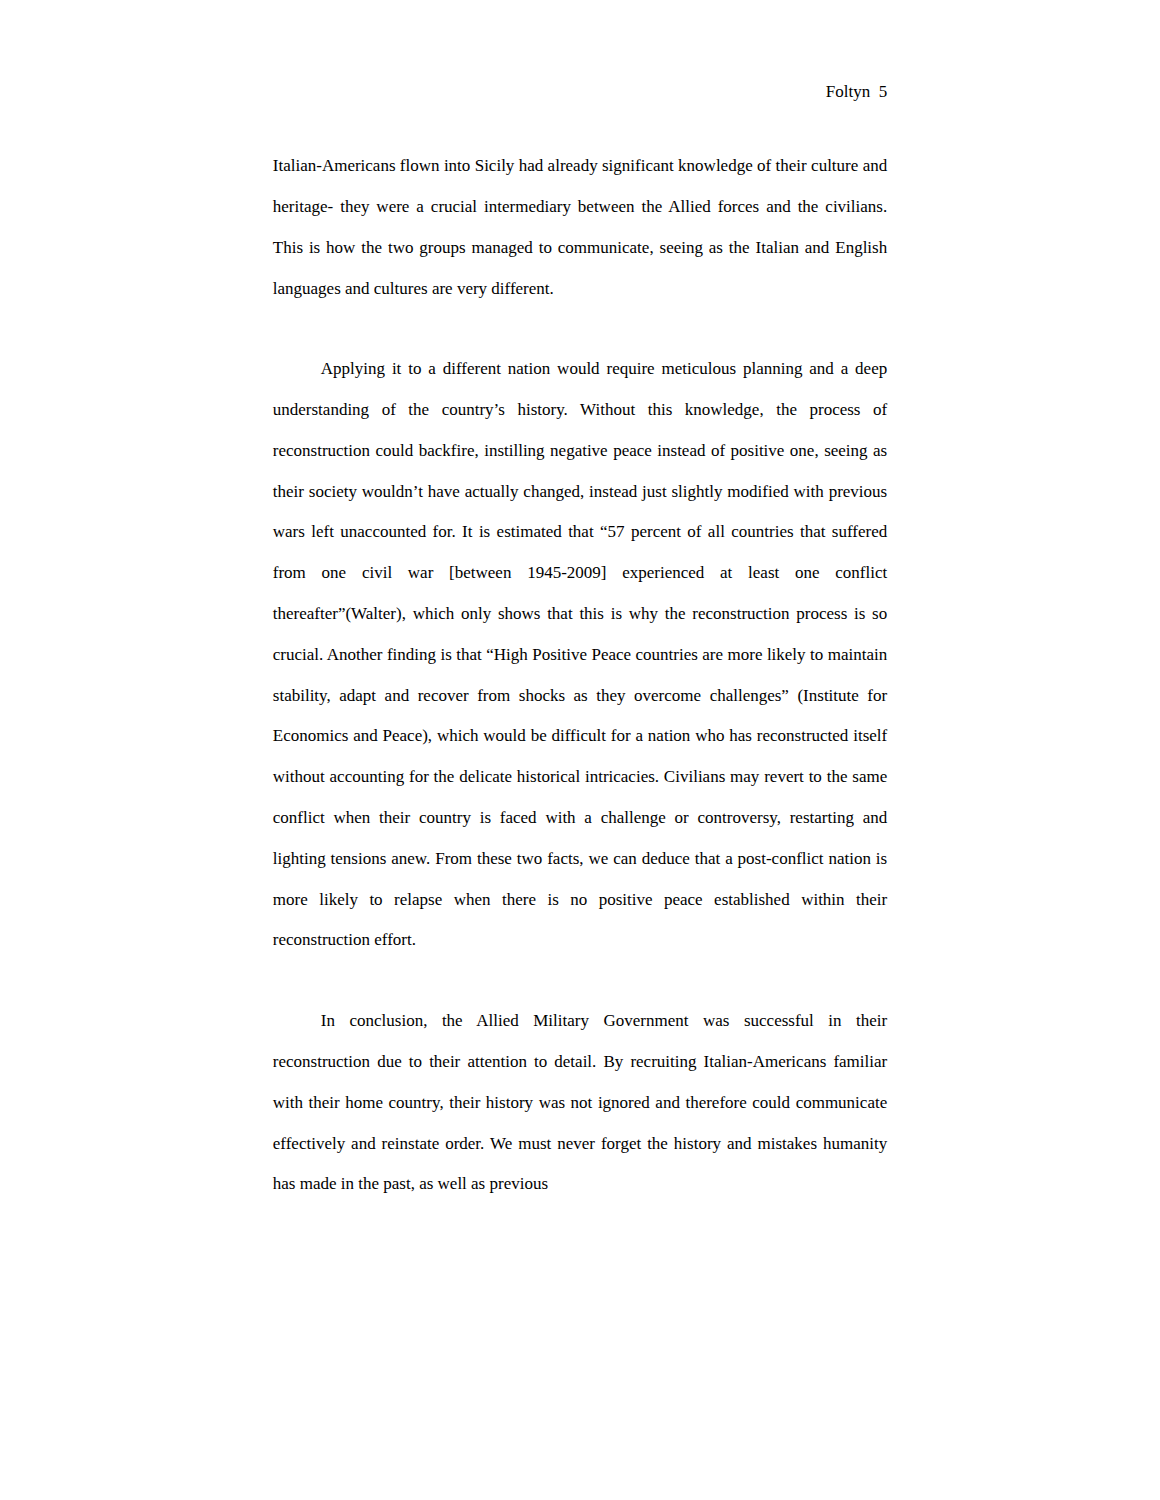Foltyn 5
Italian-Americans flown into Sicily had already significant knowledge of their culture and heritage- they were a crucial intermediary between the Allied forces and the civilians. This is how the two groups managed to communicate, seeing as the Italian and English languages and cultures are very different.
Applying it to a different nation would require meticulous planning and a deep understanding of the country’s history. Without this knowledge, the process of reconstruction could backfire, instilling negative peace instead of positive one, seeing as their society wouldn’t have actually changed, instead just slightly modified with previous wars left unaccounted for. It is estimated that “57 percent of all countries that suffered from one civil war [between 1945-2009] experienced at least one conflict thereafter”(Walter), which only shows that this is why the reconstruction process is so crucial. Another finding is that “High Positive Peace countries are more likely to maintain stability, adapt and recover from shocks as they overcome challenges” (Institute for Economics and Peace), which would be difficult for a nation who has reconstructed itself without accounting for the delicate historical intricacies. Civilians may revert to the same conflict when their country is faced with a challenge or controversy, restarting and lighting tensions anew. From these two facts, we can deduce that a post-conflict nation is more likely to relapse when there is no positive peace established within their reconstruction effort.
In conclusion, the Allied Military Government was successful in their reconstruction due to their attention to detail. By recruiting Italian-Americans familiar with their home country, their history was not ignored and therefore could communicate effectively and reinstate order. We must never forget the history and mistakes humanity has made in the past, as well as previous